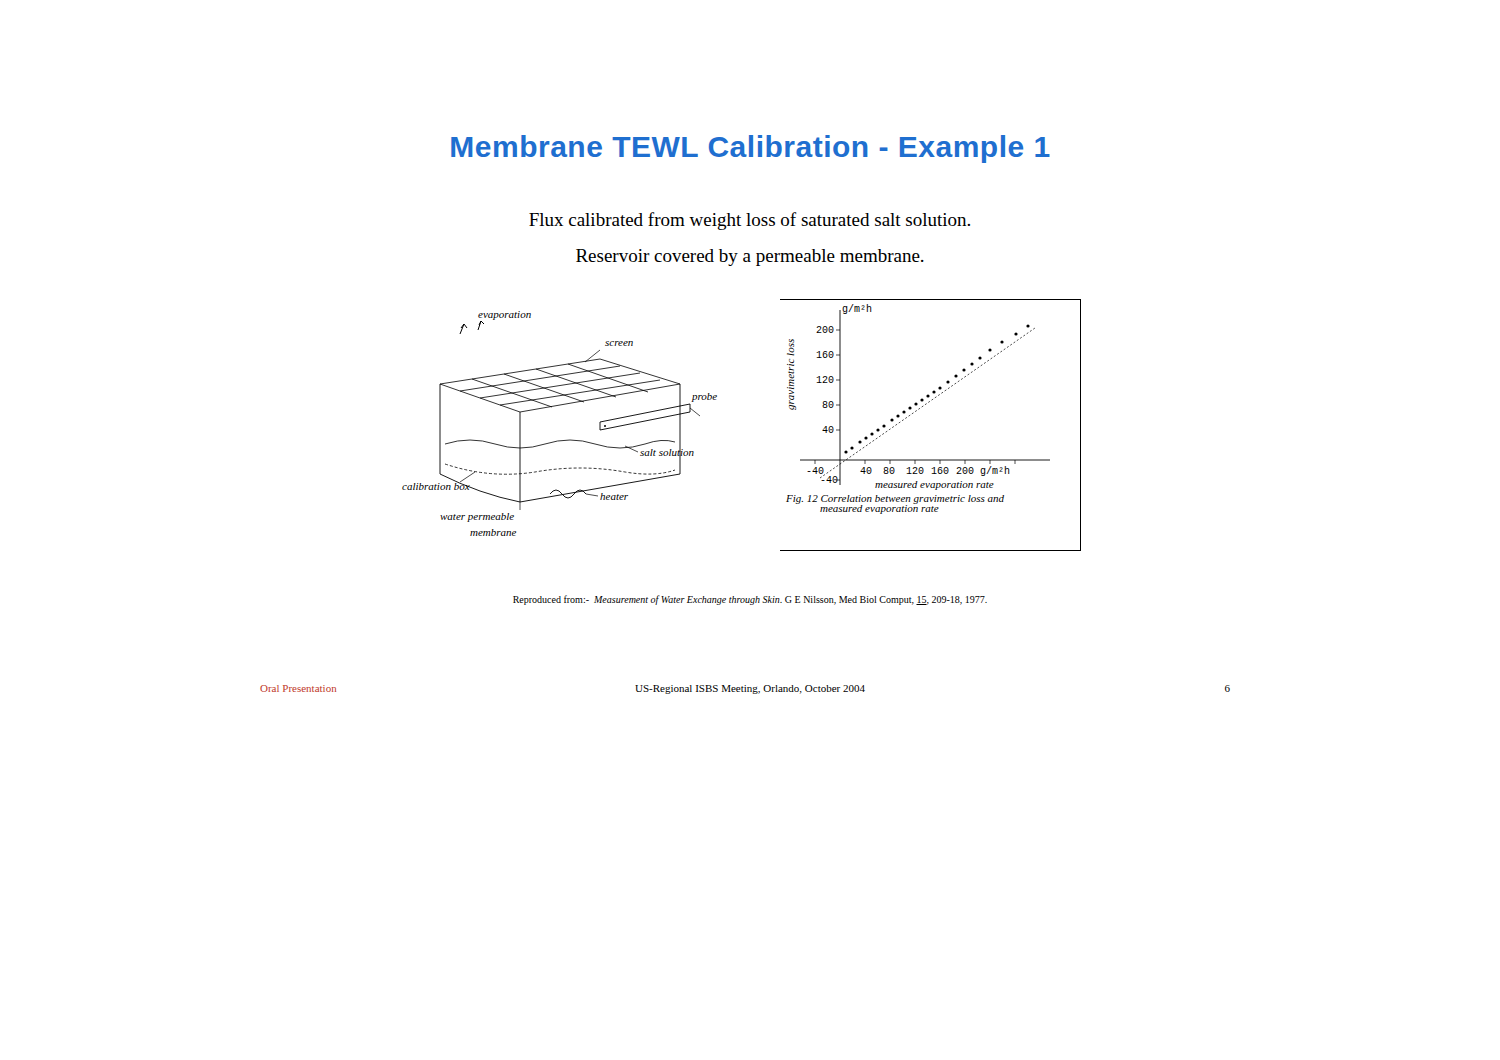Membrane TEWL Calibration - Example 1
Flux calibrated from weight loss of saturated salt solution.
Reservoir covered by a permeable membrane.
evaporation screen probe salt solution heater calibration box water permeable membrane
200 160 120 80 40 -40 g/m²h gravimetric loss -40 40 80 120 160 200 g/m²h measured evaporation rate Fig. 12 Correlation between gravimetric loss and measured evaporation rate
Reproduced from:- Measurement of Water Exchange through Skin. G E Nilsson, Med Biol Comput, 15, 209-18, 1977.
Oral Presentation US-Regional ISBS Meeting, Orlando, October 2004 6